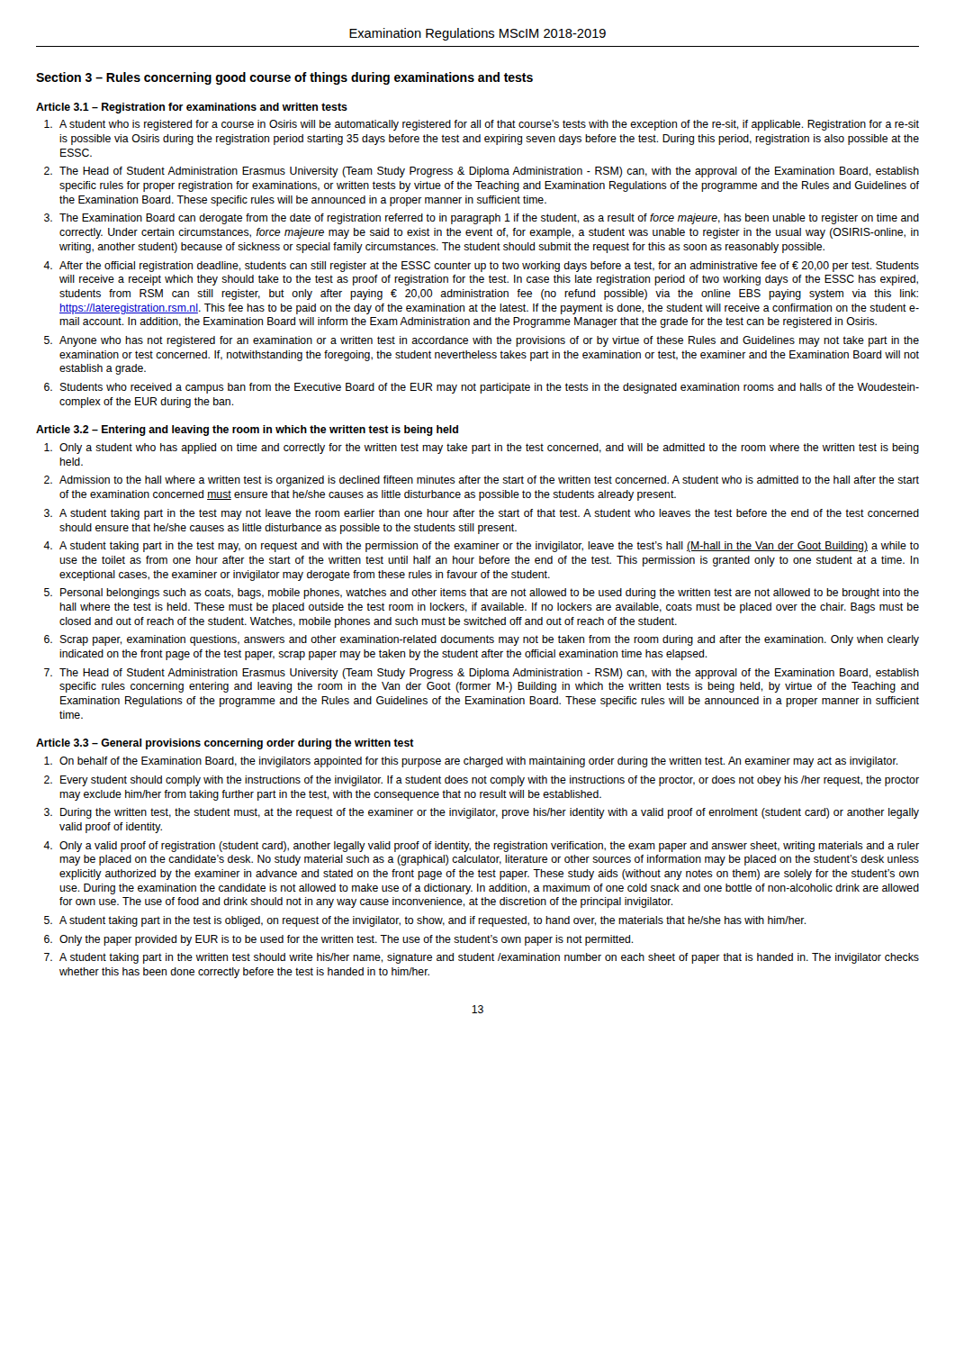Examination Regulations MScIM 2018-2019
Section 3 – Rules concerning good course of things during examinations and tests
Article 3.1 – Registration for examinations and written tests
A student who is registered for a course in Osiris will be automatically registered for all of that course’s tests with the exception of the re-sit, if applicable. Registration for a re-sit is possible via Osiris during the registration period starting 35 days before the test and expiring seven days before the test. During this period, registration is also possible at the ESSC.
The Head of Student Administration Erasmus University (Team Study Progress & Diploma Administration - RSM) can, with the approval of the Examination Board, establish specific rules for proper registration for examinations, or written tests by virtue of the Teaching and Examination Regulations of the programme and the Rules and Guidelines of the Examination Board. These specific rules will be announced in a proper manner in sufficient time.
The Examination Board can derogate from the date of registration referred to in paragraph 1 if the student, as a result of force majeure, has been unable to register on time and correctly. Under certain circumstances, force majeure may be said to exist in the event of, for example, a student was unable to register in the usual way (OSIRIS-online, in writing, another student) because of sickness or special family circumstances. The student should submit the request for this as soon as reasonably possible.
After the official registration deadline, students can still register at the ESSC counter up to two working days before a test, for an administrative fee of € 20,00 per test. Students will receive a receipt which they should take to the test as proof of registration for the test. In case this late registration period of two working days of the ESSC has expired, students from RSM can still register, but only after paying € 20,00 administration fee (no refund possible) via the online EBS paying system via this link: https://lateregistration.rsm.nl. This fee has to be paid on the day of the examination at the latest. If the payment is done, the student will receive a confirmation on the student e-mail account. In addition, the Examination Board will inform the Exam Administration and the Programme Manager that the grade for the test can be registered in Osiris.
Anyone who has not registered for an examination or a written test in accordance with the provisions of or by virtue of these Rules and Guidelines may not take part in the examination or test concerned. If, notwithstanding the foregoing, the student nevertheless takes part in the examination or test, the examiner and the Examination Board will not establish a grade.
Students who received a campus ban from the Executive Board of the EUR may not participate in the tests in the designated examination rooms and halls of the Woudestein-complex of the EUR during the ban.
Article 3.2 – Entering and leaving the room in which the written test is being held
Only a student who has applied on time and correctly for the written test may take part in the test concerned, and will be admitted to the room where the written test is being held.
Admission to the hall where a written test is organized is declined fifteen minutes after the start of the written test concerned. A student who is admitted to the hall after the start of the examination concerned must ensure that he/she causes as little disturbance as possible to the students already present.
A student taking part in the test may not leave the room earlier than one hour after the start of that test. A student who leaves the test before the end of the test concerned should ensure that he/she causes as little disturbance as possible to the students still present.
A student taking part in the test may, on request and with the permission of the examiner or the invigilator, leave the test’s hall (M-hall in the Van der Goot Building) a while to use the toilet as from one hour after the start of the written test until half an hour before the end of the test. This permission is granted only to one student at a time. In exceptional cases, the examiner or invigilator may derogate from these rules in favour of the student.
Personal belongings such as coats, bags, mobile phones, watches and other items that are not allowed to be used during the written test are not allowed to be brought into the hall where the test is held. These must be placed outside the test room in lockers, if available. If no lockers are available, coats must be placed over the chair. Bags must be closed and out of reach of the student. Watches, mobile phones and such must be switched off and out of reach of the student.
Scrap paper, examination questions, answers and other examination-related documents may not be taken from the room during and after the examination. Only when clearly indicated on the front page of the test paper, scrap paper may be taken by the student after the official examination time has elapsed.
The Head of Student Administration Erasmus University (Team Study Progress & Diploma Administration - RSM) can, with the approval of the Examination Board, establish specific rules concerning entering and leaving the room in the Van der Goot (former M-) Building in which the written tests is being held, by virtue of the Teaching and Examination Regulations of the programme and the Rules and Guidelines of the Examination Board. These specific rules will be announced in a proper manner in sufficient time.
Article 3.3 – General provisions concerning order during the written test
On behalf of the Examination Board, the invigilators appointed for this purpose are charged with maintaining order during the written test. An examiner may act as invigilator.
Every student should comply with the instructions of the invigilator. If a student does not comply with the instructions of the proctor, or does not obey his /her request, the proctor may exclude him/her from taking further part in the test, with the consequence that no result will be established.
During the written test, the student must, at the request of the examiner or the invigilator, prove his/her identity with a valid proof of enrolment (student card) or another legally valid proof of identity.
Only a valid proof of registration (student card), another legally valid proof of identity, the registration verification, the exam paper and answer sheet, writing materials and a ruler may be placed on the candidate’s desk. No study material such as a (graphical) calculator, literature or other sources of information may be placed on the student’s desk unless explicitly authorized by the examiner in advance and stated on the front page of the test paper. These study aids (without any notes on them) are solely for the student’s own use. During the examination the candidate is not allowed to make use of a dictionary. In addition, a maximum of one cold snack and one bottle of non-alcoholic drink are allowed for own use. The use of food and drink should not in any way cause inconvenience, at the discretion of the principal invigilator.
A student taking part in the test is obliged, on request of the invigilator, to show, and if requested, to hand over, the materials that he/she has with him/her.
Only the paper provided by EUR is to be used for the written test. The use of the student’s own paper is not permitted.
A student taking part in the written test should write his/her name, signature and student /examination number on each sheet of paper that is handed in. The invigilator checks whether this has been done correctly before the test is handed in to him/her.
13